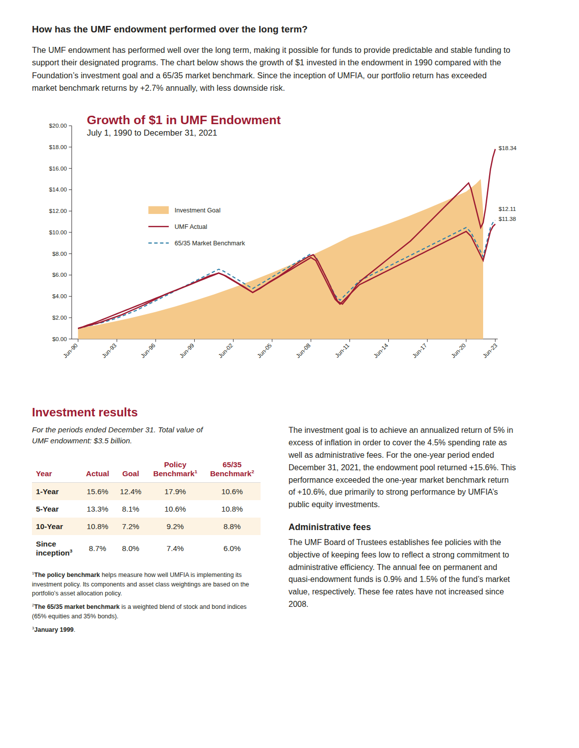How has the UMF endowment performed over the long term?
The UMF endowment has performed well over the long term, making it possible for funds to provide predictable and stable funding to support their designated programs. The chart below shows the growth of $1 invested in the endowment in 1990 compared with the Foundation’s investment goal and a 65/35 market benchmark. Since the inception of UMFIA, our portfolio return has exceeded market benchmark returns by +2.7% annually, with less downside risk.
Growth of $1 in UMF Endowment
July 1, 1990 to December 31, 2021
$20.00 $18.00 $16.00 $14.00 $12.00 $10.00 $8.00 $6.00 $4.00 $2.00 $0.00 Jun-90 Jun-93 Jun-96 Jun-99 Jun-02 Jun-05 Jun-08 Jun-11 Jun-14 Jun-17 Jun-20 Jun-23 $18.34 $12.11 $11.38 Investment Goal UMF Actual 65/35 Market Benchmark
Investment results
For the periods ended December 31. Total value of
UMF endowment: $3.5 billion.
| Year | Actual | Goal | Policy Benchmark 1 | 65/35 Benchmark 2 |
| --- | --- | --- | --- | --- |
| 1-Year | 15.6% | 12.4% | 17.9% | 10.6% |
| 5-Year | 13.3% | 8.1% | 10.6% | 10.8% |
| 10-Year | 10.8% | 7.2% | 9.2% | 8.8% |
| Since inception 3 | 8.7% | 8.0% | 7.4% | 6.0% |
1The policy benchmark helps measure how well UMFIA is implementing its investment policy. Its components and asset class weightings are based on the portfolio’s asset allocation policy.
2The 65/35 market benchmark is a weighted blend of stock and bond indices (65% equities and 35% bonds).
3January 1999.
The investment goal is to achieve an annualized return of 5% in excess of inflation in order to cover the 4.5% spending rate as well as administrative fees. For the one-year period ended December 31, 2021, the endowment pool returned +15.6%. This performance exceeded the one-year market benchmark return of +10.6%, due primarily to strong performance by UMFIA’s public equity investments.
Administrative fees
The UMF Board of Trustees establishes fee policies with the objective of keeping fees low to reflect a strong commitment to administrative efficiency. The annual fee on permanent and quasi-endowment funds is 0.9% and 1.5% of the fund’s market value, respectively. These fee rates have not increased since 2008.